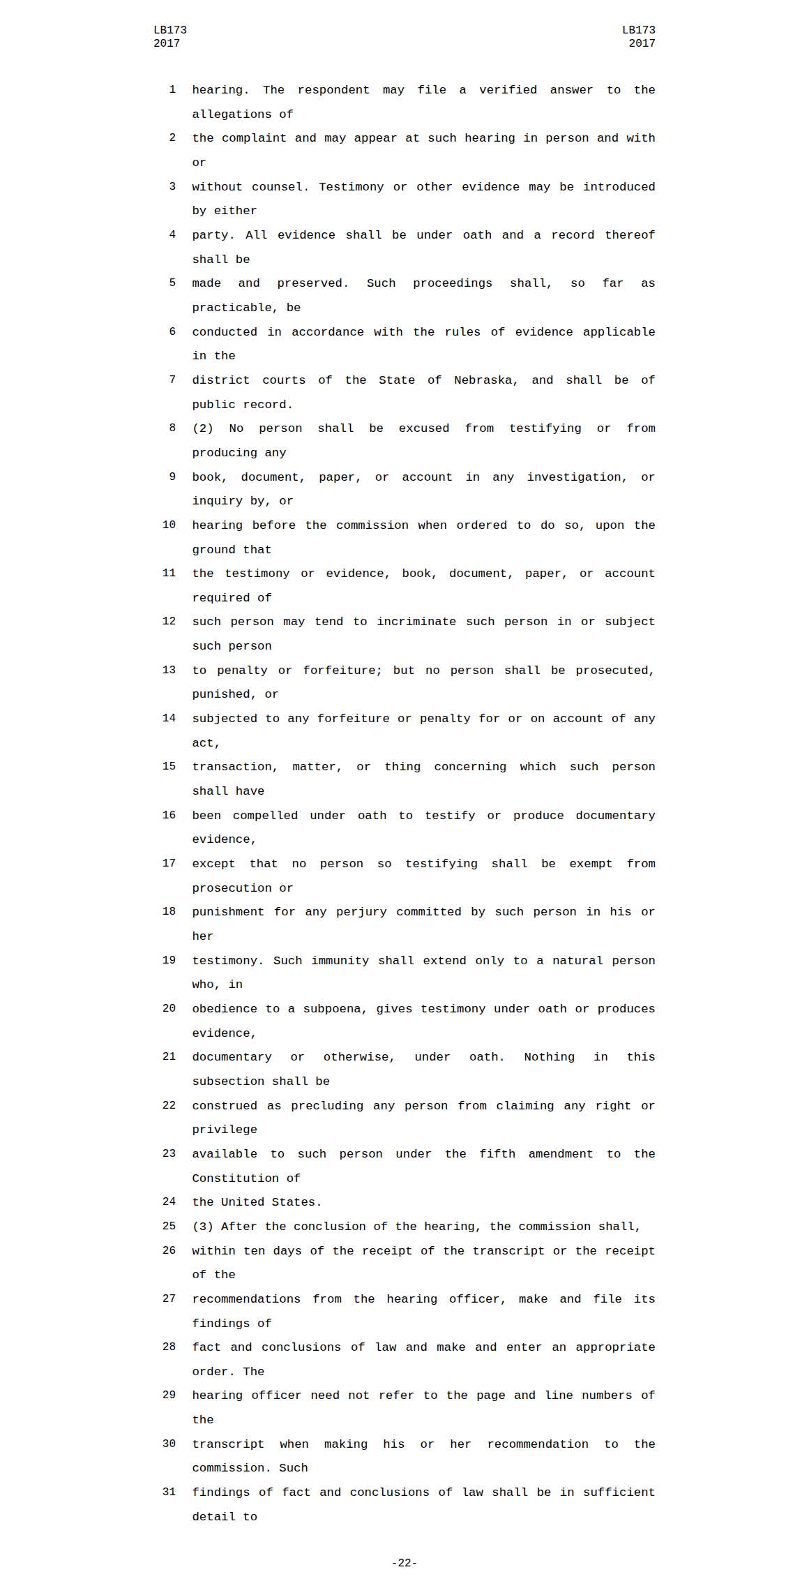LB173
2017
LB173
2017
hearing. The respondent may file a verified answer to the allegations of
the complaint and may appear at such hearing in person and with or
without counsel. Testimony or other evidence may be introduced by either
party. All evidence shall be under oath and a record thereof shall be
made and preserved. Such proceedings shall, so far as practicable, be
conducted in accordance with the rules of evidence applicable in the
district courts of the State of Nebraska, and shall be of public record.
(2) No person shall be excused from testifying or from producing any
book, document, paper, or account in any investigation, or inquiry by, or
hearing before the commission when ordered to do so, upon the ground that
the testimony or evidence, book, document, paper, or account required of
such person may tend to incriminate such person in or subject such person
to penalty or forfeiture; but no person shall be prosecuted, punished, or
subjected to any forfeiture or penalty for or on account of any act,
transaction, matter, or thing concerning which such person shall have
been compelled under oath to testify or produce documentary evidence,
except that no person so testifying shall be exempt from prosecution or
punishment for any perjury committed by such person in his or her
testimony. Such immunity shall extend only to a natural person who, in
obedience to a subpoena, gives testimony under oath or produces evidence,
documentary or otherwise, under oath. Nothing in this subsection shall be
construed as precluding any person from claiming any right or privilege
available to such person under the fifth amendment to the Constitution of
the United States.
(3) After the conclusion of the hearing, the commission shall,
within ten days of the receipt of the transcript or the receipt of the
recommendations from the hearing officer, make and file its findings of
fact and conclusions of law and make and enter an appropriate order. The
hearing officer need not refer to the page and line numbers of the
transcript when making his or her recommendation to the commission. Such
findings of fact and conclusions of law shall be in sufficient detail to
-22-